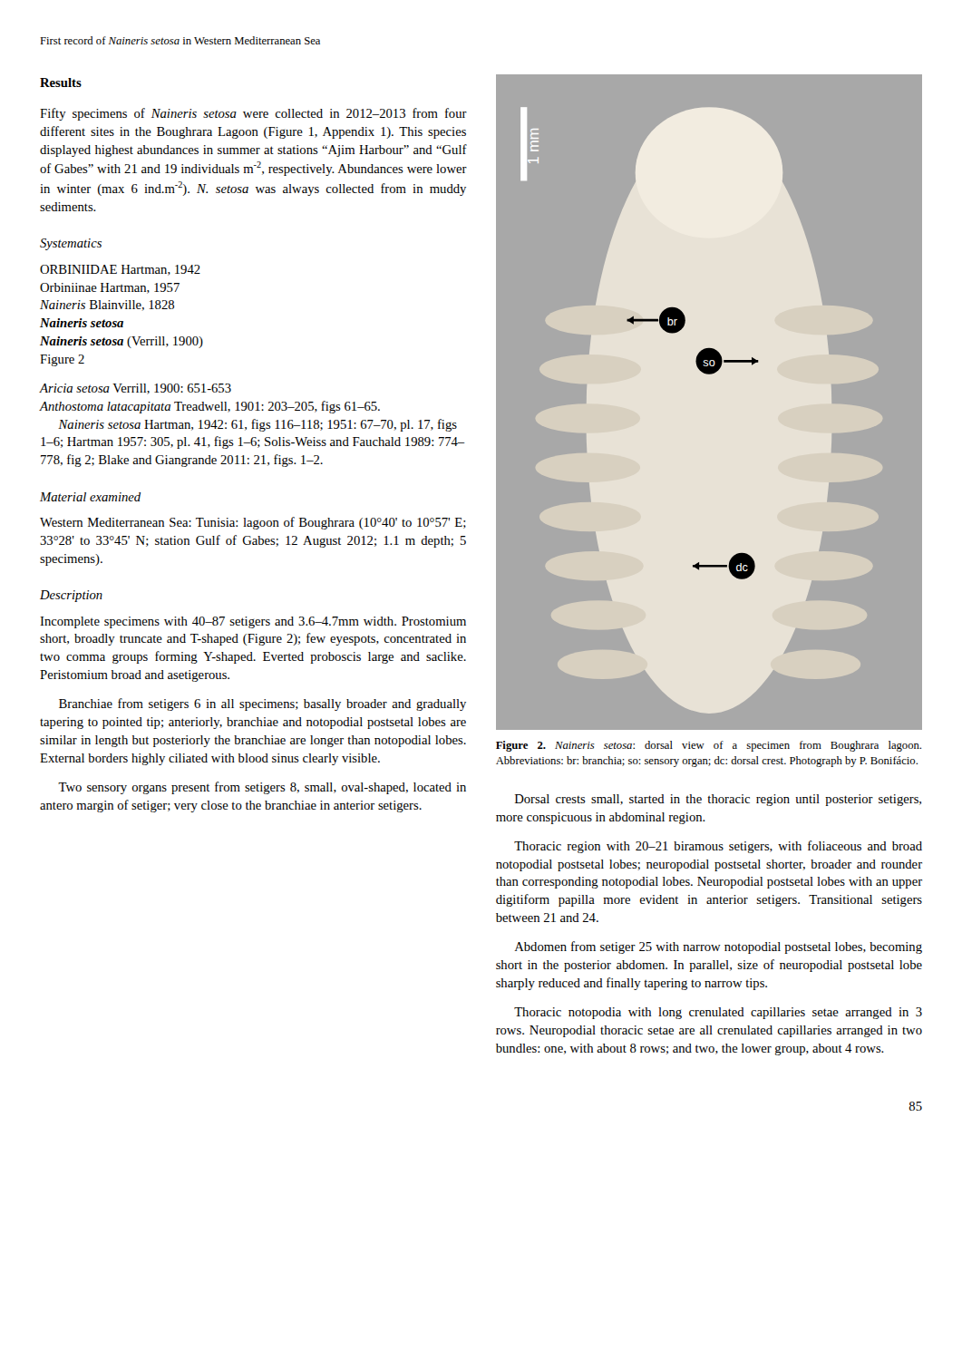First record of Naineris setosa in Western Mediterranean Sea
Results
Fifty specimens of Naineris setosa were collected in 2012–2013 from four different sites in the Boughrara Lagoon (Figure 1, Appendix 1). This species displayed highest abundances in summer at stations “Ajim Harbour” and “Gulf of Gabes” with 21 and 19 individuals m-2, respectively. Abundances were lower in winter (max 6 ind.m-2). N. setosa was always collected from in muddy sediments.
Systematics
ORBINIIDAE Hartman, 1942
Orbiniinae Hartman, 1957
Naineris Blainville, 1828
Naineris setosa
Naineris setosa (Verrill, 1900)
Figure 2
Aricia setosa Verrill, 1900: 651-653
Anthostoma latacapitata Treadwell, 1901: 203–205, figs 61–65.
Naineris setosa Hartman, 1942: 61, figs 116–118; 1951: 67–70, pl. 17, figs 1–6; Hartman 1957: 305, pl. 41, figs 1–6; Solis-Weiss and Fauchald 1989: 774–778, fig 2; Blake and Giangrande 2011: 21, figs. 1–2.
Material examined
Western Mediterranean Sea: Tunisia: lagoon of Boughrara (10°40' to 10°57' E; 33°28' to 33°45' N; station Gulf of Gabes; 12 August 2012; 1.1 m depth; 5 specimens).
Description
Incomplete specimens with 40–87 setigers and 3.6–4.7mm width. Prostomium short, broadly truncate and T-shaped (Figure 2); few eyespots, concentrated in two comma groups forming Y-shaped. Everted proboscis large and saclike. Peristomium broad and asetigerous.
Branchiae from setigers 6 in all specimens; basally broader and gradually tapering to pointed tip; anteriorly, branchiae and notopodial postsetal lobes are similar in length but posteriorly the branchiae are longer than notopodial lobes. External borders highly ciliated with blood sinus clearly visible.
Two sensory organs present from setigers 8, small, oval-shaped, located in antero margin of setiger; very close to the branchiae in anterior setigers.
Figure 2. Naineris setosa: dorsal view of a specimen from Boughrara lagoon. Abbreviations: br: branchia; so: sensory organ; dc: dorsal crest. Photograph by P. Bonifácio.
Dorsal crests small, started in the thoracic region until posterior setigers, more conspicuous in abdominal region.
Thoracic region with 20–21 biramous setigers, with foliaceous and broad notopodial postsetal lobes; neuropodial postsetal shorter, broader and rounder than corresponding notopodial lobes. Neuropodial postsetal lobes with an upper digitiform papilla more evident in anterior setigers. Transitional setigers between 21 and 24.
Abdomen from setiger 25 with narrow notopodial postsetal lobes, becoming short in the posterior abdomen. In parallel, size of neuropodial postsetal lobe sharply reduced and finally tapering to narrow tips.
Thoracic notopodia with long crenulated capillaries setae arranged in 3 rows. Neuropodial thoracic setae are all crenulated capillaries arranged in two bundles: one, with about 8 rows; and two, the lower group, about 4 rows.
85